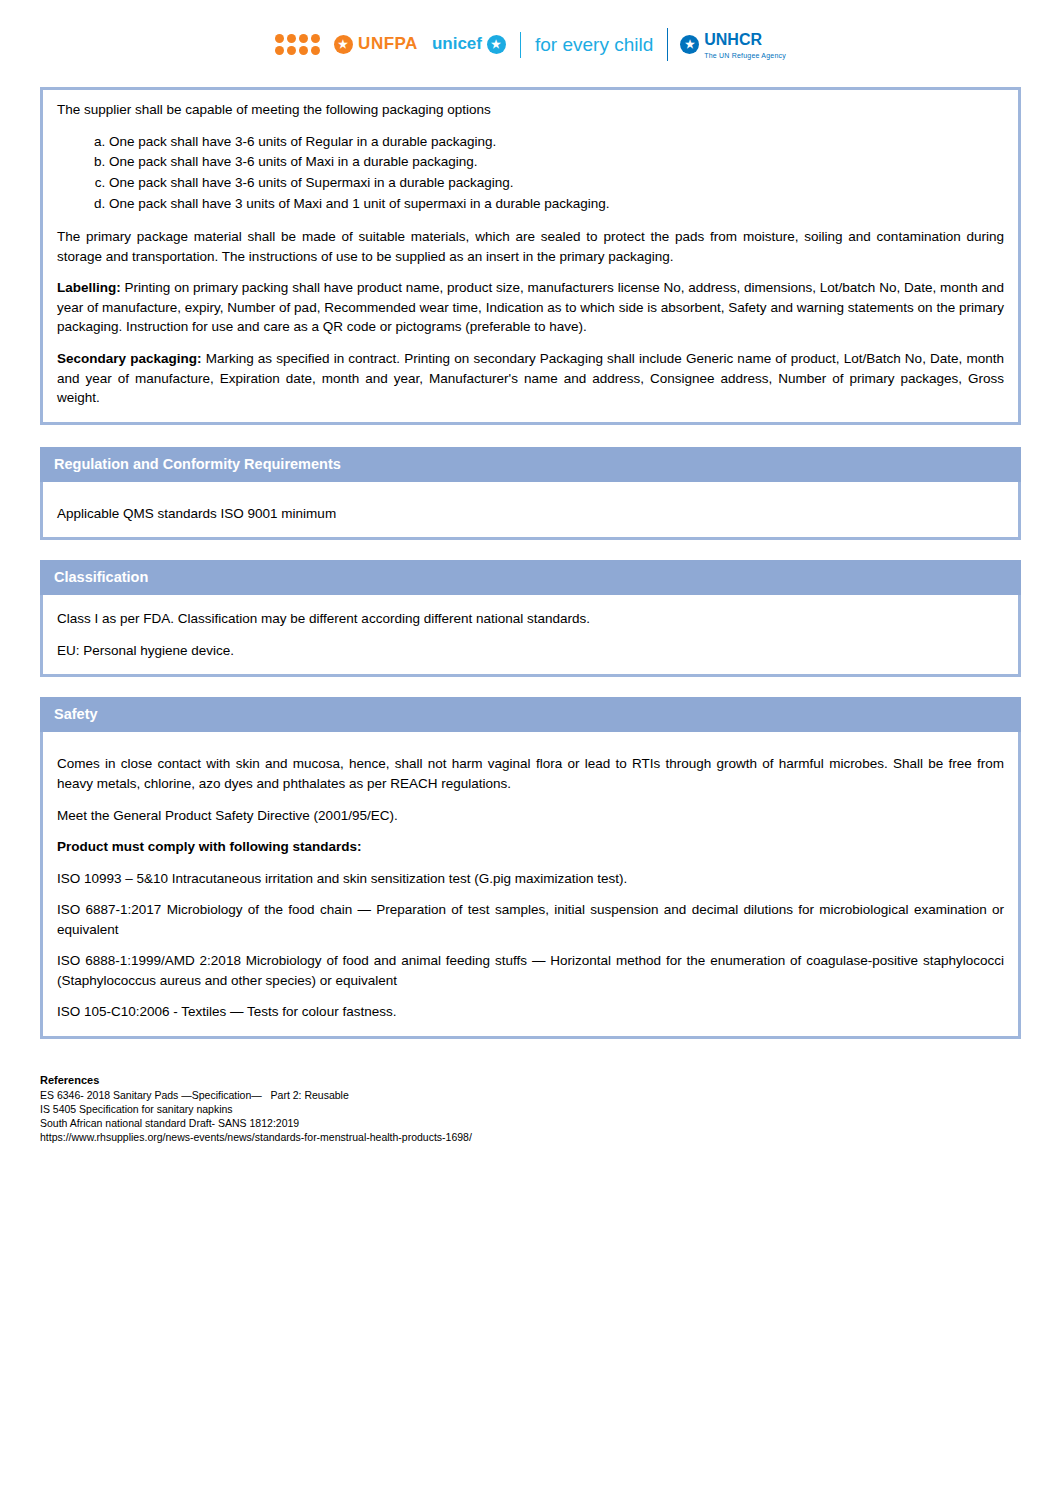★UNFPA
unicef★
for every child
★ UNHCRThe UN Refugee Agency
The supplier shall be capable of meeting the following packaging options
One pack shall have 3-6 units of Regular in a durable packaging.
One pack shall have 3-6 units of Maxi in a durable packaging.
One pack shall have 3-6 units of Supermaxi in a durable packaging.
One pack shall have 3 units of Maxi and 1 unit of supermaxi in a durable packaging.
The primary package material shall be made of suitable materials, which are sealed to protect the pads from moisture, soiling and contamination during storage and transportation. The instructions of use to be supplied as an insert in the primary packaging.
Labelling: Printing on primary packing shall have product name, product size, manufacturers license No, address, dimensions, Lot/batch No, Date, month and year of manufacture, expiry, Number of pad, Recommended wear time, Indication as to which side is absorbent, Safety and warning statements on the primary packaging. Instruction for use and care as a QR code or pictograms (preferable to have).
Secondary packaging: Marking as specified in contract. Printing on secondary Packaging shall include Generic name of product, Lot/Batch No, Date, month and year of manufacture, Expiration date, month and year, Manufacturer's name and address, Consignee address, Number of primary packages, Gross weight.
Regulation and Conformity Requirements
Applicable QMS standards ISO 9001 minimum
Classification
Class I as per FDA. Classification may be different according different national standards.
EU: Personal hygiene device.
Safety
Comes in close contact with skin and mucosa, hence, shall not harm vaginal flora or lead to RTIs through growth of harmful microbes. Shall be free from heavy metals, chlorine, azo dyes and phthalates as per REACH regulations.
Meet the General Product Safety Directive (2001/95/EC).
Product must comply with following standards:
ISO 10993 – 5&10 Intracutaneous irritation and skin sensitization test (G.pig maximization test).
ISO 6887-1:2017 Microbiology of the food chain — Preparation of test samples, initial suspension and decimal dilutions for microbiological examination or equivalent
ISO 6888-1:1999/AMD 2:2018 Microbiology of food and animal feeding stuffs — Horizontal method for the enumeration of coagulase-positive staphylococci (Staphylococcus aureus and other species) or equivalent
ISO 105-C10:2006 - Textiles — Tests for colour fastness.
References
ES 6346- 2018 Sanitary Pads —Specification— Part 2: Reusable
IS 5405 Specification for sanitary napkins
South African national standard Draft- SANS 1812:2019
https://www.rhsupplies.org/news-events/news/standards-for-menstrual-health-products-1698/